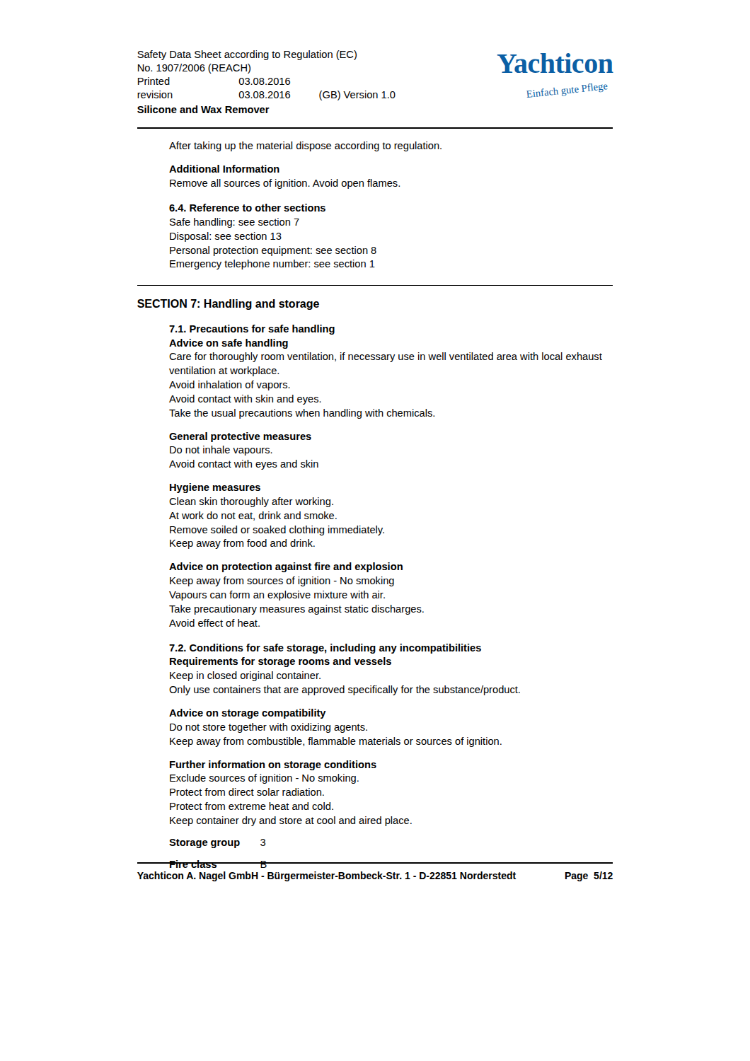Safety Data Sheet according to Regulation (EC)
No. 1907/2006 (REACH)
Printed 03.08.2016
revision 03.08.2016(GB) Version 1.0
Silicone and Wax Remover
Yachticon
Einfach gute Pflege
After taking up the material dispose according to regulation.
Additional Information
Remove all sources of ignition. Avoid open flames.
6.4. Reference to other sections
Safe handling: see section 7
Disposal: see section 13
Personal protection equipment: see section 8
Emergency telephone number: see section 1
SECTION 7: Handling and storage
7.1. Precautions for safe handling
Advice on safe handling
Care for thoroughly room ventilation, if necessary use in well ventilated area with local exhaust ventilation at workplace.
Avoid inhalation of vapors.
Avoid contact with skin and eyes.
Take the usual precautions when handling with chemicals.
General protective measures
Do not inhale vapours.
Avoid contact with eyes and skin
Hygiene measures
Clean skin thoroughly after working.
At work do not eat, drink and smoke.
Remove soiled or soaked clothing immediately.
Keep away from food and drink.
Advice on protection against fire and explosion
Keep away from sources of ignition - No smoking
Vapours can form an explosive mixture with air.
Take precautionary measures against static discharges.
Avoid effect of heat.
7.2. Conditions for safe storage, including any incompatibilities
Requirements for storage rooms and vessels
Keep in closed original container.
Only use containers that are approved specifically for the substance/product.
Advice on storage compatibility
Do not store together with oxidizing agents.
Keep away from combustible, flammable materials or sources of ignition.
Further information on storage conditions
Exclude sources of ignition - No smoking.
Protect from direct solar radiation.
Protect from extreme heat and cold.
Keep container dry and store at cool and aired place.
Storage group 3
Fire class B
Yachticon A. Nagel GmbH - Bürgermeister-Bombeck-Str. 1 - D-22851 Norderstedt Page 5/12